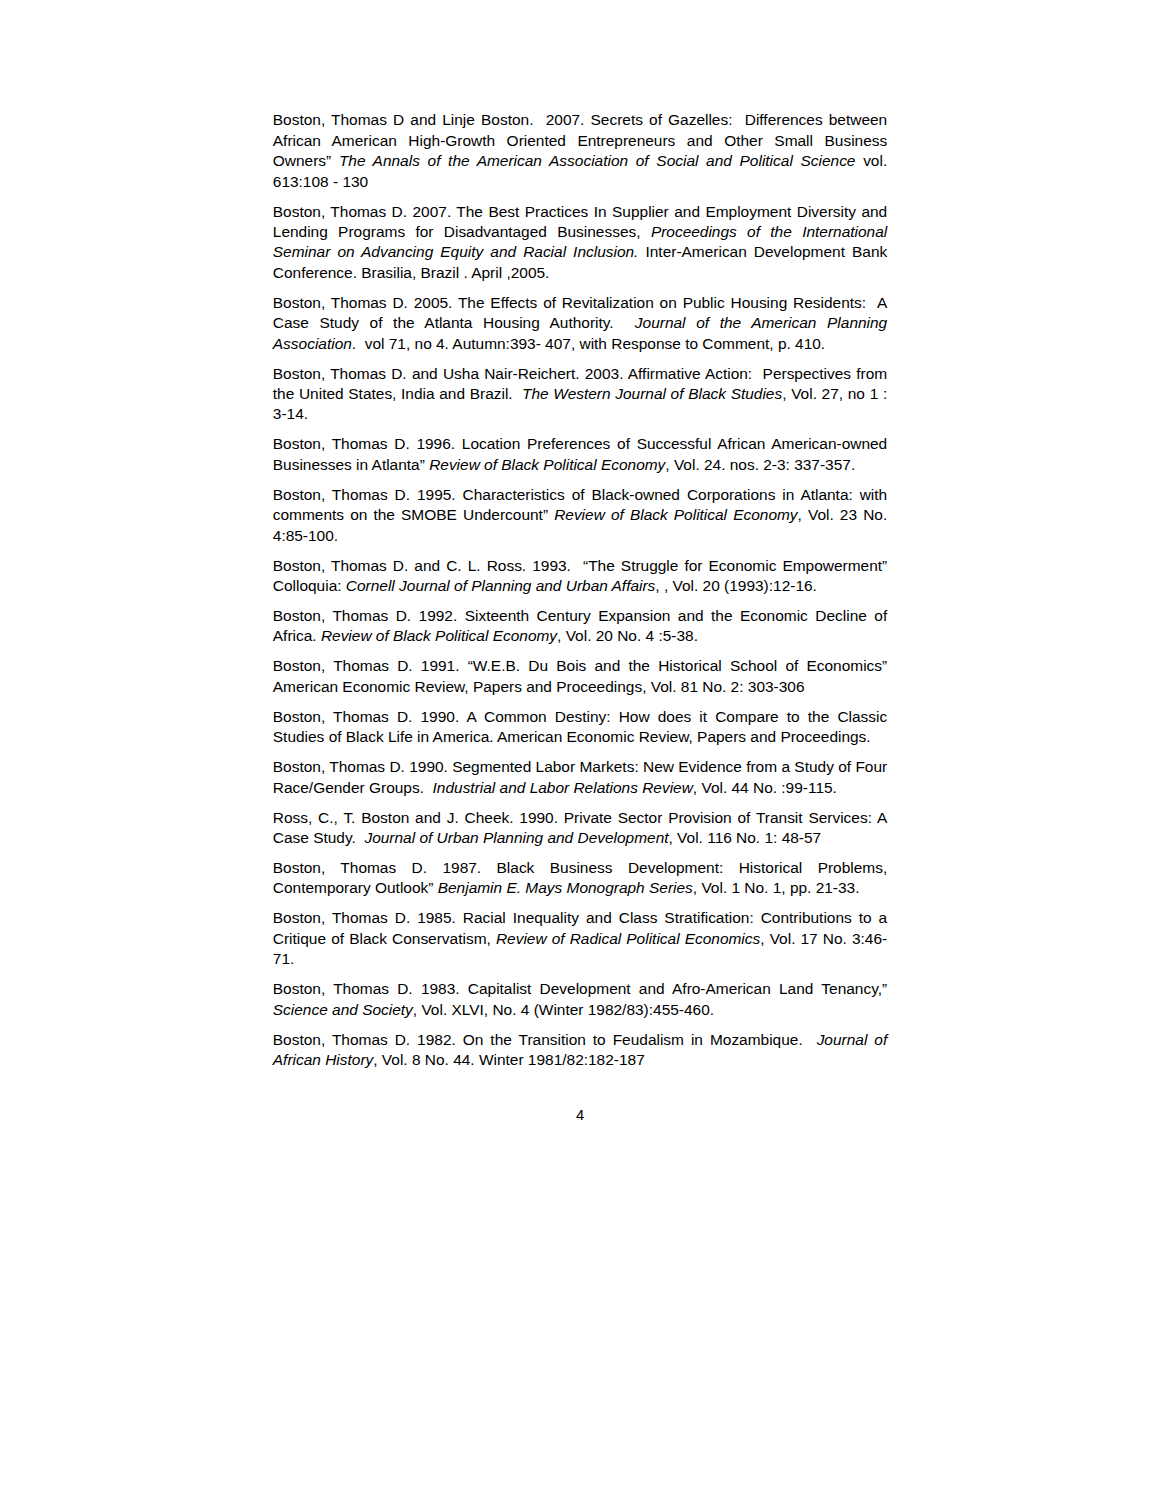Boston, Thomas D and Linje Boston. 2007. Secrets of Gazelles: Differences between African American High-Growth Oriented Entrepreneurs and Other Small Business Owners” The Annals of the American Association of Social and Political Science vol. 613:108 - 130
Boston, Thomas D. 2007. The Best Practices In Supplier and Employment Diversity and Lending Programs for Disadvantaged Businesses, Proceedings of the International Seminar on Advancing Equity and Racial Inclusion. Inter-American Development Bank Conference. Brasilia, Brazil . April ,2005.
Boston, Thomas D. 2005. The Effects of Revitalization on Public Housing Residents: A Case Study of the Atlanta Housing Authority. Journal of the American Planning Association. vol 71, no 4. Autumn:393- 407, with Response to Comment, p. 410.
Boston, Thomas D. and Usha Nair-Reichert. 2003. Affirmative Action: Perspectives from the United States, India and Brazil. The Western Journal of Black Studies, Vol. 27, no 1 : 3-14.
Boston, Thomas D. 1996. Location Preferences of Successful African American-owned Businesses in Atlanta” Review of Black Political Economy, Vol. 24. nos. 2-3: 337-357.
Boston, Thomas D. 1995. Characteristics of Black-owned Corporations in Atlanta: with comments on the SMOBE Undercount” Review of Black Political Economy, Vol. 23 No. 4:85-100.
Boston, Thomas D. and C. L. Ross. 1993. “The Struggle for Economic Empowerment” Colloquia: Cornell Journal of Planning and Urban Affairs, , Vol. 20 (1993):12-16.
Boston, Thomas D. 1992. Sixteenth Century Expansion and the Economic Decline of Africa. Review of Black Political Economy, Vol. 20 No. 4 :5-38.
Boston, Thomas D. 1991. “W.E.B. Du Bois and the Historical School of Economics” American Economic Review, Papers and Proceedings, Vol. 81 No. 2: 303-306
Boston, Thomas D. 1990. A Common Destiny: How does it Compare to the Classic Studies of Black Life in America. American Economic Review, Papers and Proceedings.
Boston, Thomas D. 1990. Segmented Labor Markets: New Evidence from a Study of Four Race/Gender Groups. Industrial and Labor Relations Review, Vol. 44 No. :99-115.
Ross, C., T. Boston and J. Cheek. 1990. Private Sector Provision of Transit Services: A Case Study. Journal of Urban Planning and Development, Vol. 116 No. 1: 48-57
Boston, Thomas D. 1987. Black Business Development: Historical Problems, Contemporary Outlook” Benjamin E. Mays Monograph Series, Vol. 1 No. 1, pp. 21-33.
Boston, Thomas D. 1985. Racial Inequality and Class Stratification: Contributions to a Critique of Black Conservatism, Review of Radical Political Economics, Vol. 17 No. 3:46-71.
Boston, Thomas D. 1983. Capitalist Development and Afro-American Land Tenancy,” Science and Society, Vol. XLVI, No. 4 (Winter 1982/83):455-460.
Boston, Thomas D. 1982. On the Transition to Feudalism in Mozambique. Journal of African History, Vol. 8 No. 44. Winter 1981/82:182-187
4